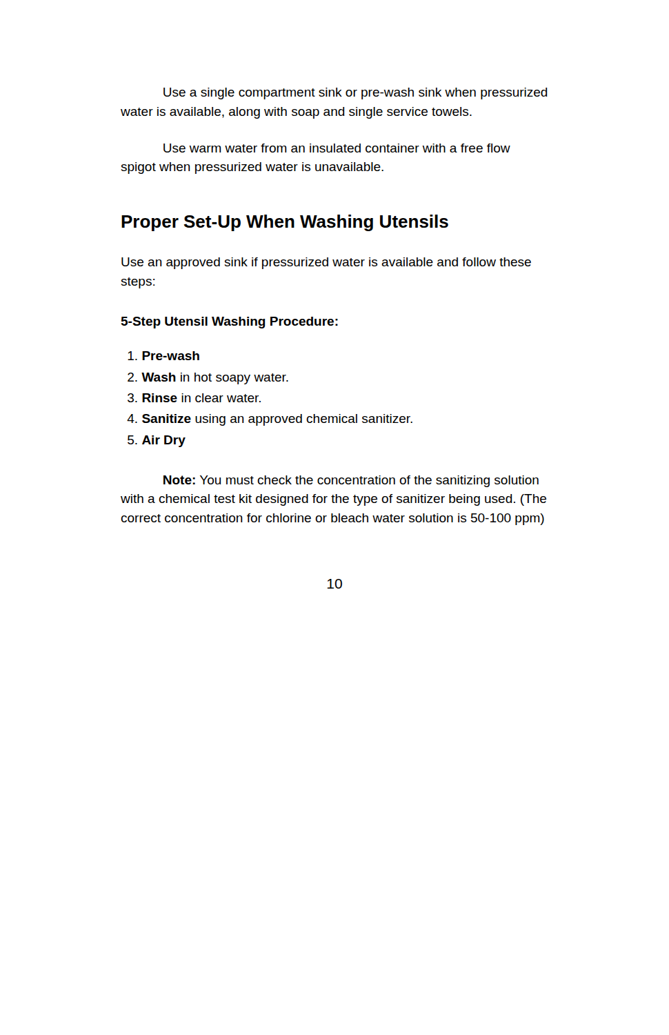Use a single compartment sink or pre-wash sink when pressurized water is available, along with soap and single service towels.
Use warm water from an insulated container with a free flow spigot when pressurized water is unavailable.
Proper Set-Up When Washing Utensils
Use an approved sink if pressurized water is available and follow these steps:
5-Step Utensil Washing Procedure:
Pre-wash
Wash in hot soapy water.
Rinse in clear water.
Sanitize using an approved chemical sanitizer.
Air Dry
Note: You must check the concentration of the sanitizing solution with a chemical test kit designed for the type of sanitizer being used. (The correct concentration for chlorine or bleach water solution is 50-100 ppm)
10